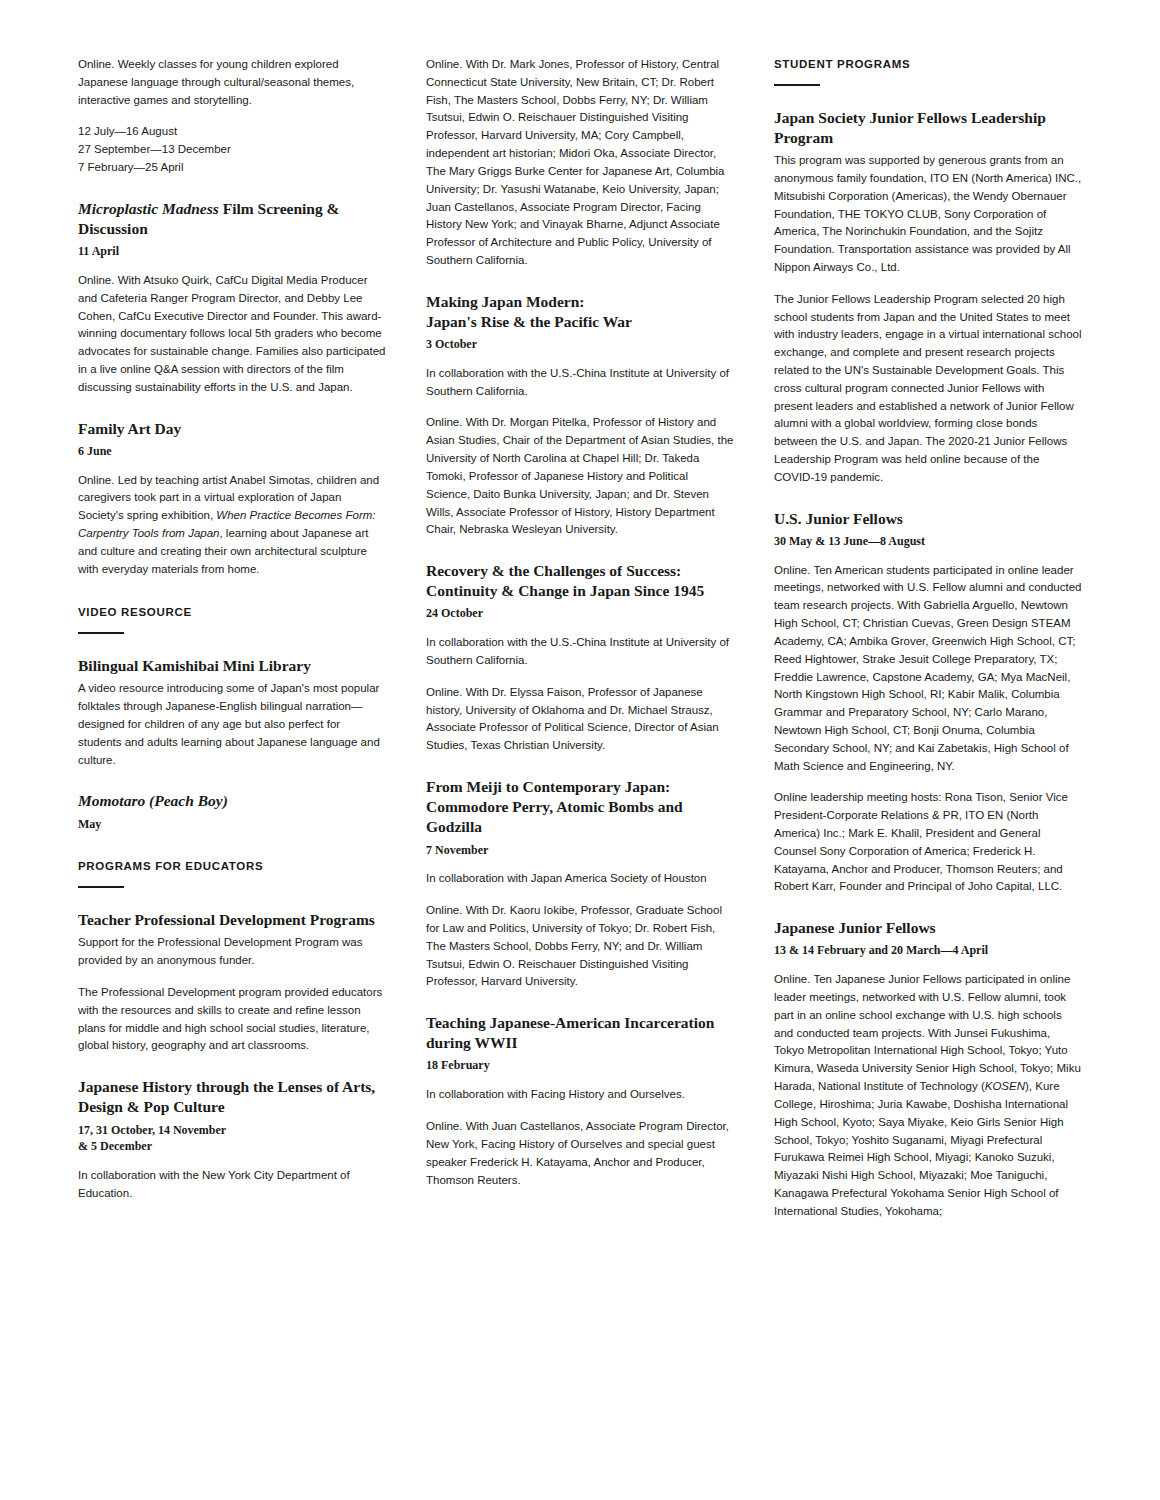Online. Weekly classes for young children explored Japanese language through cultural/seasonal themes, interactive games and storytelling.
12 July—16 August 27 September—13 December 7 February—25 April
Microplastic Madness Film Screening & Discussion
11 April
Online. With Atsuko Quirk, CafCu Digital Media Producer and Cafeteria Ranger Program Director, and Debby Lee Cohen, CafCu Executive Director and Founder. This award-winning documentary follows local 5th graders who become advocates for sustainable change. Families also participated in a live online Q&A session with directors of the film discussing sustainability efforts in the U.S. and Japan.
Family Art Day
6 June
Online. Led by teaching artist Anabel Simotas, children and caregivers took part in a virtual exploration of Japan Society's spring exhibition, When Practice Becomes Form: Carpentry Tools from Japan, learning about Japanese art and culture and creating their own architectural sculpture with everyday materials from home.
VIDEO RESOURCE
Bilingual Kamishibai Mini Library
A video resource introducing some of Japan's most popular folktales through Japanese-English bilingual narration—designed for children of any age but also perfect for students and adults learning about Japanese language and culture.
Momotaro (Peach Boy)
May
PROGRAMS FOR EDUCATORS
Teacher Professional Development Programs
Support for the Professional Development Program was provided by an anonymous funder.
The Professional Development program provided educators with the resources and skills to create and refine lesson plans for middle and high school social studies, literature, global history, geography and art classrooms.
Japanese History through the Lenses of Arts, Design & Pop Culture
17, 31 October, 14 November
& 5 December
In collaboration with the New York City Department of Education.
Online. With Dr. Mark Jones, Professor of History, Central Connecticut State University, New Britain, CT; Dr. Robert Fish, The Masters School, Dobbs Ferry, NY; Dr. William Tsutsui, Edwin O. Reischauer Distinguished Visiting Professor, Harvard University, MA; Cory Campbell, independent art historian; Midori Oka, Associate Director, The Mary Griggs Burke Center for Japanese Art, Columbia University; Dr. Yasushi Watanabe, Keio University, Japan; Juan Castellanos, Associate Program Director, Facing History New York; and Vinayak Bharne, Adjunct Associate Professor of Architecture and Public Policy, University of Southern California.
Making Japan Modern:
Japan's Rise & the Pacific War
3 October
In collaboration with the U.S.-China Institute at University of Southern California.
Online. With Dr. Morgan Pitelka, Professor of History and Asian Studies, Chair of the Department of Asian Studies, the University of North Carolina at Chapel Hill; Dr. Takeda Tomoki, Professor of Japanese History and Political Science, Daito Bunka University, Japan; and Dr. Steven Wills, Associate Professor of History, History Department Chair, Nebraska Wesleyan University.
Recovery & the Challenges of Success: Continuity & Change in Japan Since 1945
24 October
In collaboration with the U.S.-China Institute at University of Southern California.
Online. With Dr. Elyssa Faison, Professor of Japanese history, University of Oklahoma and Dr. Michael Strausz, Associate Professor of Political Science, Director of Asian Studies, Texas Christian University.
From Meiji to Contemporary Japan: Commodore Perry, Atomic Bombs and Godzilla
7 November
In collaboration with Japan America Society of Houston
Online. With Dr. Kaoru Iokibe, Professor, Graduate School for Law and Politics, University of Tokyo; Dr. Robert Fish, The Masters School, Dobbs Ferry, NY; and Dr. William Tsutsui, Edwin O. Reischauer Distinguished Visiting Professor, Harvard University.
Teaching Japanese-American Incarceration during WWII
18 February
In collaboration with Facing History and Ourselves.
Online. With Juan Castellanos, Associate Program Director, New York, Facing History of Ourselves and special guest speaker Frederick H. Katayama, Anchor and Producer, Thomson Reuters.
STUDENT PROGRAMS
Japan Society Junior Fellows Leadership Program
This program was supported by generous grants from an anonymous family foundation, ITO EN (North America) INC., Mitsubishi Corporation (Americas), the Wendy Obernauer Foundation, THE TOKYO CLUB, Sony Corporation of America, The Norinchukin Foundation, and the Sojitz Foundation. Transportation assistance was provided by All Nippon Airways Co., Ltd.
The Junior Fellows Leadership Program selected 20 high school students from Japan and the United States to meet with industry leaders, engage in a virtual international school exchange, and complete and present research projects related to the UN's Sustainable Development Goals. This cross cultural program connected Junior Fellows with present leaders and established a network of Junior Fellow alumni with a global worldview, forming close bonds between the U.S. and Japan. The 2020-21 Junior Fellows Leadership Program was held online because of the COVID-19 pandemic.
U.S. Junior Fellows
30 May & 13 June—8 August
Online. Ten American students participated in online leader meetings, networked with U.S. Fellow alumni and conducted team research projects. With Gabriella Arguello, Newtown High School, CT; Christian Cuevas, Green Design STEAM Academy, CA; Ambika Grover, Greenwich High School, CT; Reed Hightower, Strake Jesuit College Preparatory, TX; Freddie Lawrence, Capstone Academy, GA; Mya MacNeil, North Kingstown High School, RI; Kabir Malik, Columbia Grammar and Preparatory School, NY; Carlo Marano, Newtown High School, CT; Bonji Onuma, Columbia Secondary School, NY; and Kai Zabetakis, High School of Math Science and Engineering, NY.
Online leadership meeting hosts: Rona Tison, Senior Vice President-Corporate Relations & PR, ITO EN (North America) Inc.; Mark E. Khalil, President and General Counsel Sony Corporation of America; Frederick H. Katayama, Anchor and Producer, Thomson Reuters; and Robert Karr, Founder and Principal of Joho Capital, LLC.
Japanese Junior Fellows
13 & 14 February and 20 March—4 April
Online. Ten Japanese Junior Fellows participated in online leader meetings, networked with U.S. Fellow alumni, took part in an online school exchange with U.S. high schools and conducted team projects. With Junsei Fukushima, Tokyo Metropolitan International High School, Tokyo; Yuto Kimura, Waseda University Senior High School, Tokyo; Miku Harada, National Institute of Technology (KOSEN), Kure College, Hiroshima; Juria Kawabe, Doshisha International High School, Kyoto; Saya Miyake, Keio Girls Senior High School, Tokyo; Yoshito Suganami, Miyagi Prefectural Furukawa Reimei High School, Miyagi; Kanoko Suzuki, Miyazaki Nishi High School, Miyazaki; Moe Taniguchi, Kanagawa Prefectural Yokohama Senior High School of International Studies, Yokohama;